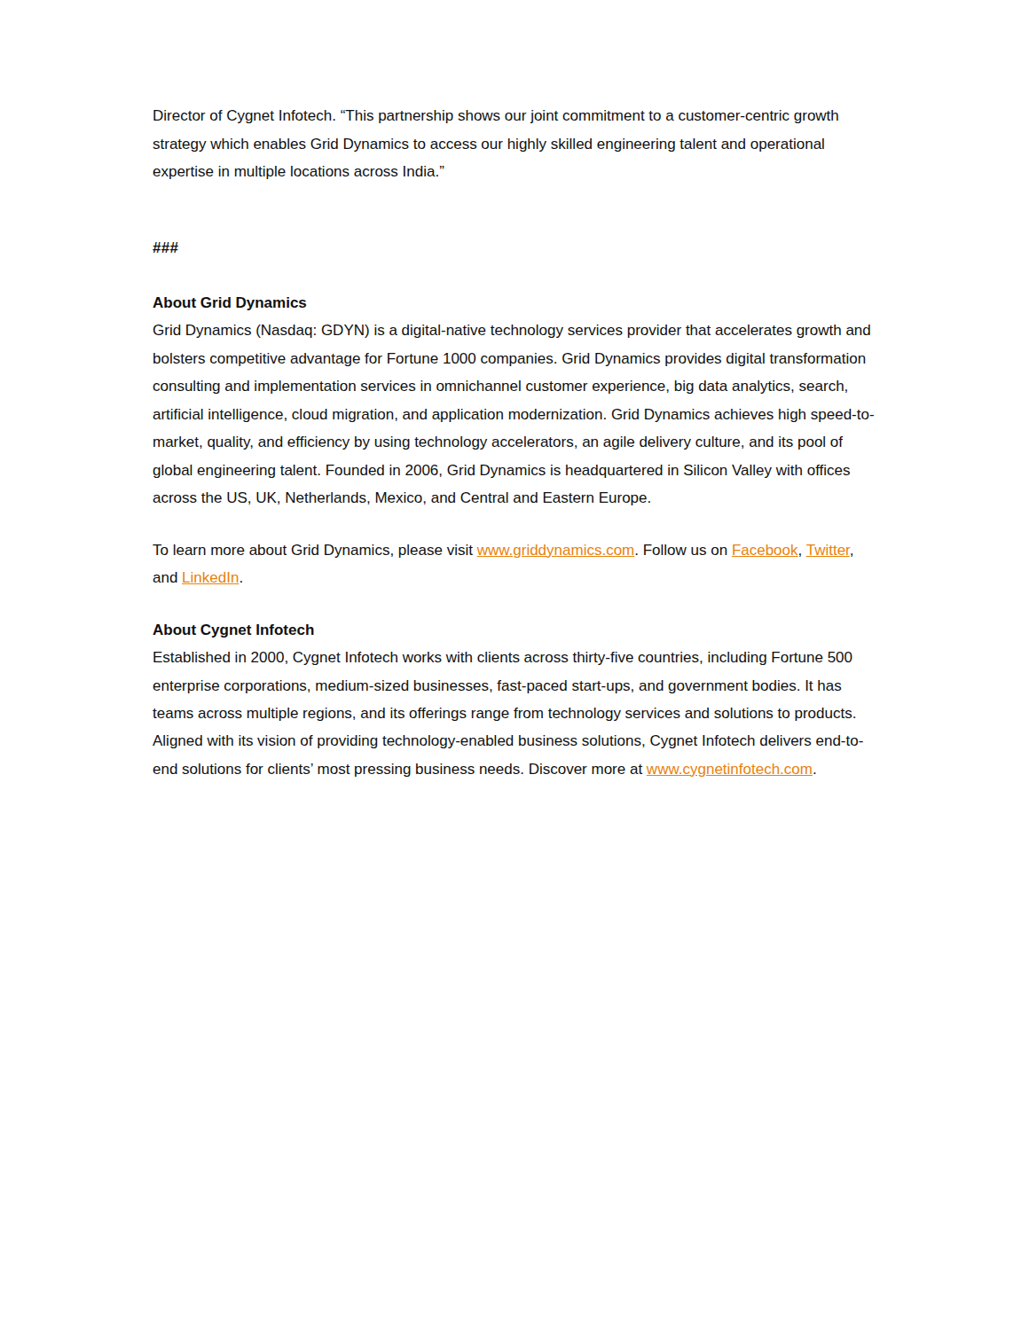Director of Cygnet Infotech. “This partnership shows our joint commitment to a customer-centric growth strategy which enables Grid Dynamics to access our highly skilled engineering talent and operational expertise in multiple locations across India.”
###
About Grid Dynamics
Grid Dynamics (Nasdaq: GDYN) is a digital-native technology services provider that accelerates growth and bolsters competitive advantage for Fortune 1000 companies. Grid Dynamics provides digital transformation consulting and implementation services in omnichannel customer experience, big data analytics, search, artificial intelligence, cloud migration, and application modernization. Grid Dynamics achieves high speed-to-market, quality, and efficiency by using technology accelerators, an agile delivery culture, and its pool of global engineering talent. Founded in 2006, Grid Dynamics is headquartered in Silicon Valley with offices across the US, UK, Netherlands, Mexico, and Central and Eastern Europe.
To learn more about Grid Dynamics, please visit www.griddynamics.com. Follow us on Facebook, Twitter, and LinkedIn.
About Cygnet Infotech
Established in 2000, Cygnet Infotech works with clients across thirty-five countries, including Fortune 500 enterprise corporations, medium-sized businesses, fast-paced start-ups, and government bodies. It has teams across multiple regions, and its offerings range from technology services and solutions to products. Aligned with its vision of providing technology-enabled business solutions, Cygnet Infotech delivers end-to-end solutions for clients’ most pressing business needs. Discover more at www.cygnetinfotech.com.